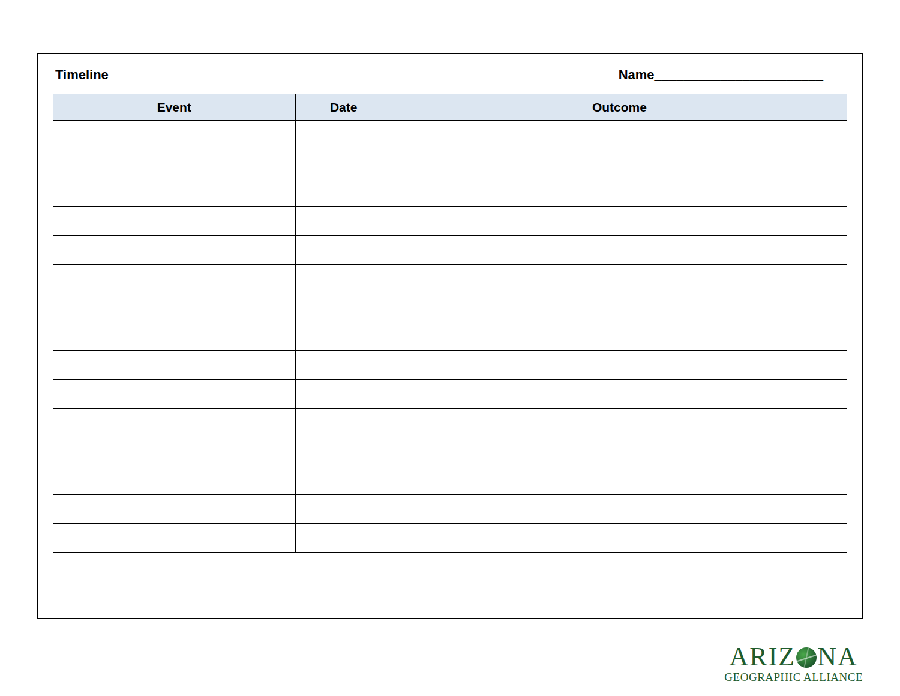Timeline Name_______________________
| Event | Date | Outcome |
| --- | --- | --- |
ARIZ NA
GEOGRAPHIC ALLIANCE